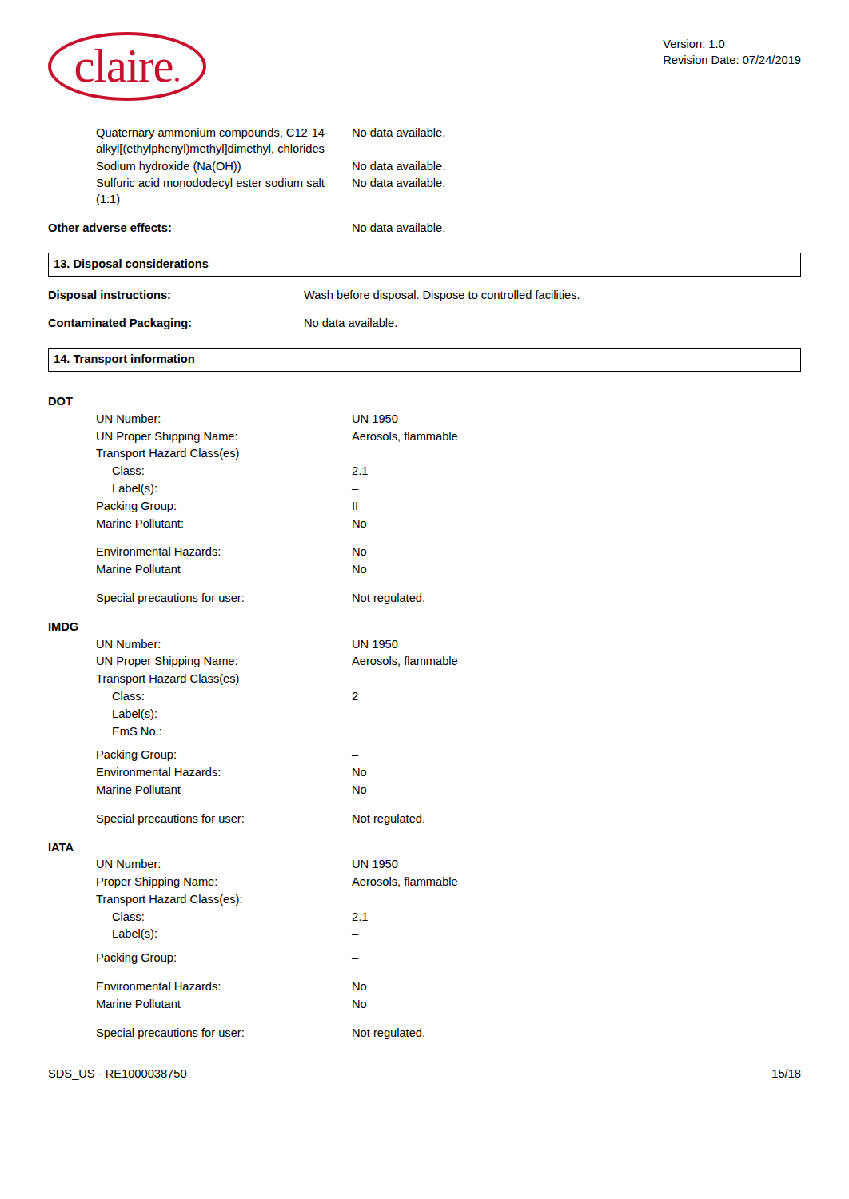claire.
Version: 1.0
Revision Date: 07/24/2019
| Quaternary ammonium compounds, C12-14-alkyl[(ethylphenyl)methyl]dimethyl, chlorides | No data available. |
| Sodium hydroxide (Na(OH)) | No data available. |
| Sulfuric acid monododecyl ester sodium salt (1:1) | No data available. |
| Other adverse effects: | No data available. |
13. Disposal considerations
| Disposal instructions: | Wash before disposal. Dispose to controlled facilities. |
| Contaminated Packaging: | No data available. |
14. Transport information
| DOT |
| UN Number: | UN 1950 |
| UN Proper Shipping Name: | Aerosols, flammable |
| Transport Hazard Class(es) | |
| Class: | 2.1 |
| Label(s): | – |
| Packing Group: | II |
| Marine Pollutant: | No |
| Environmental Hazards: | No |
| Marine Pollutant | No |
| Special precautions for user: | Not regulated. |
| IMDG |
| UN Number: | UN 1950 |
| UN Proper Shipping Name: | Aerosols, flammable |
| Transport Hazard Class(es) | |
| Class: | 2 |
| Label(s): | – |
| EmS No.: | |
| Packing Group: | – |
| Environmental Hazards: | No |
| Marine Pollutant | No |
| Special precautions for user: | Not regulated. |
| IATA |
| UN Number: | UN 1950 |
| Proper Shipping Name: | Aerosols, flammable |
| Transport Hazard Class(es): | |
| Class: | 2.1 |
| Label(s): | – |
| Packing Group: | – |
| Environmental Hazards: | No |
| Marine Pollutant | No |
| Special precautions for user: | Not regulated. |
SDS_US - RE1000038750
15/18